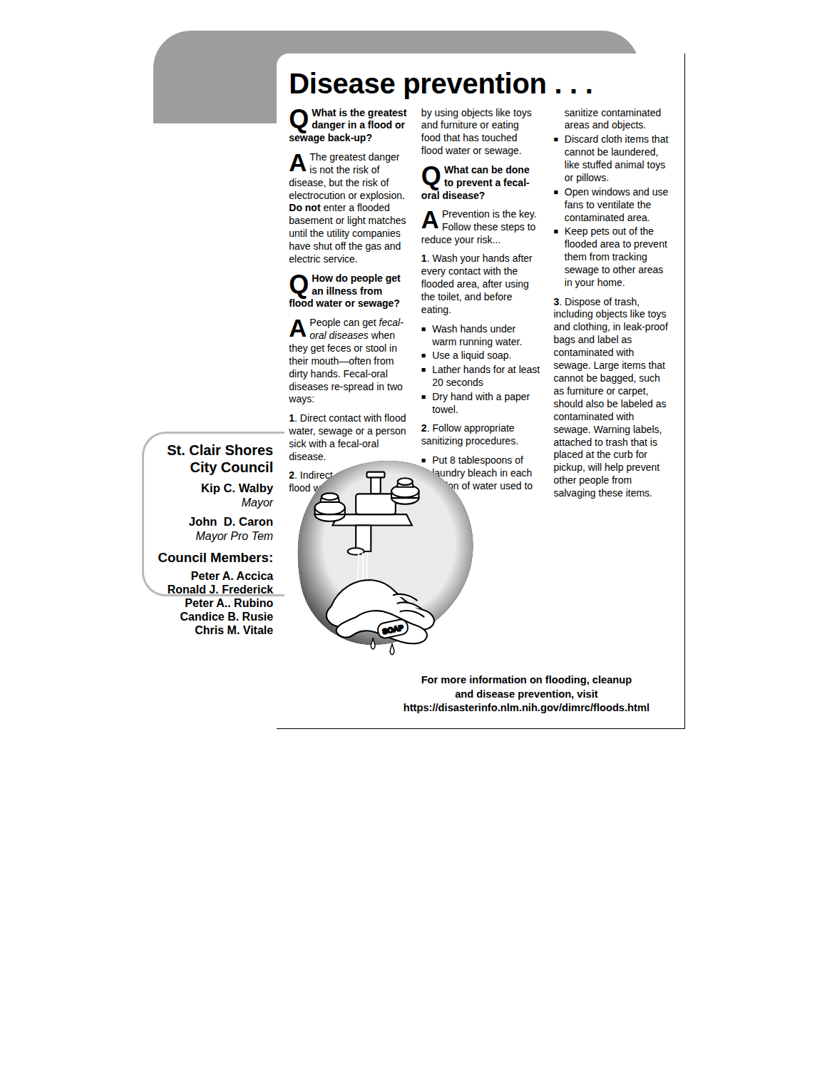Disease prevention . . .
QWhat is the greatest danger in a flood or sewage back-up?
AThe greatest danger is not the risk of disease, but the risk of electrocution or explosion. Do not enter a flooded basement or light matches until the utility companies have shut off the gas and electric service.
QHow do people get an illness from flood water or sewage?
APeople can get fecal-oral diseases when they get feces or stool in their mouth—often from dirty hands. Fecal-oral diseases re-spread in two ways:
1. Direct contact with flood water, sewage or a person sick with a fecal-oral disease.
2. Indirect contact with flood water and sewage by using objects like toys and furniture or eating food that has touched flood water or sewage.
QWhat can be done to prevent a fecal-oral disease?
APrevention is the key. Follow these steps to reduce your risk...
1. Wash your hands after every contact with the flooded area, after using the toilet, and before eating.
Wash hands under warm running water.
Use a liquid soap.
Lather hands for at least 20 seconds
Dry hand with a paper towel.
2. Follow appropriate sanitizing procedures.
Put 8 tablespoons of laundry bleach in each gallon of water used to sanitize contaminated areas and objects.
Discard cloth items that cannot be laundered, like stuffed animal toys or pillows.
Open windows and use fans to ventilate the contaminated area.
Keep pets out of the flooded area to prevent them from tracking sewage to other areas in your home.
3. Dispose of trash, including objects like toys and clothing, in leak-proof bags and label as contaminated with sewage. Large items that cannot be bagged, such as furniture or carpet, should also be labeled as contaminated with sewage. Warning labels, attached to trash that is placed at the curb for pickup, will help prevent other people from salvaging these items.
St. Clair Shores
City Council
Kip C. Walby
Mayor
John D. Caron
Mayor Pro Tem
Council Members:
Peter A. Accica
Ronald J. Frederick
Peter A.. Rubino
Candice B. Rusie
Chris M. Vitale
SOAP
For more information on flooding, cleanup
and disease prevention, visit
https://disasterinfo.nlm.nih.gov/dimrc/floods.html